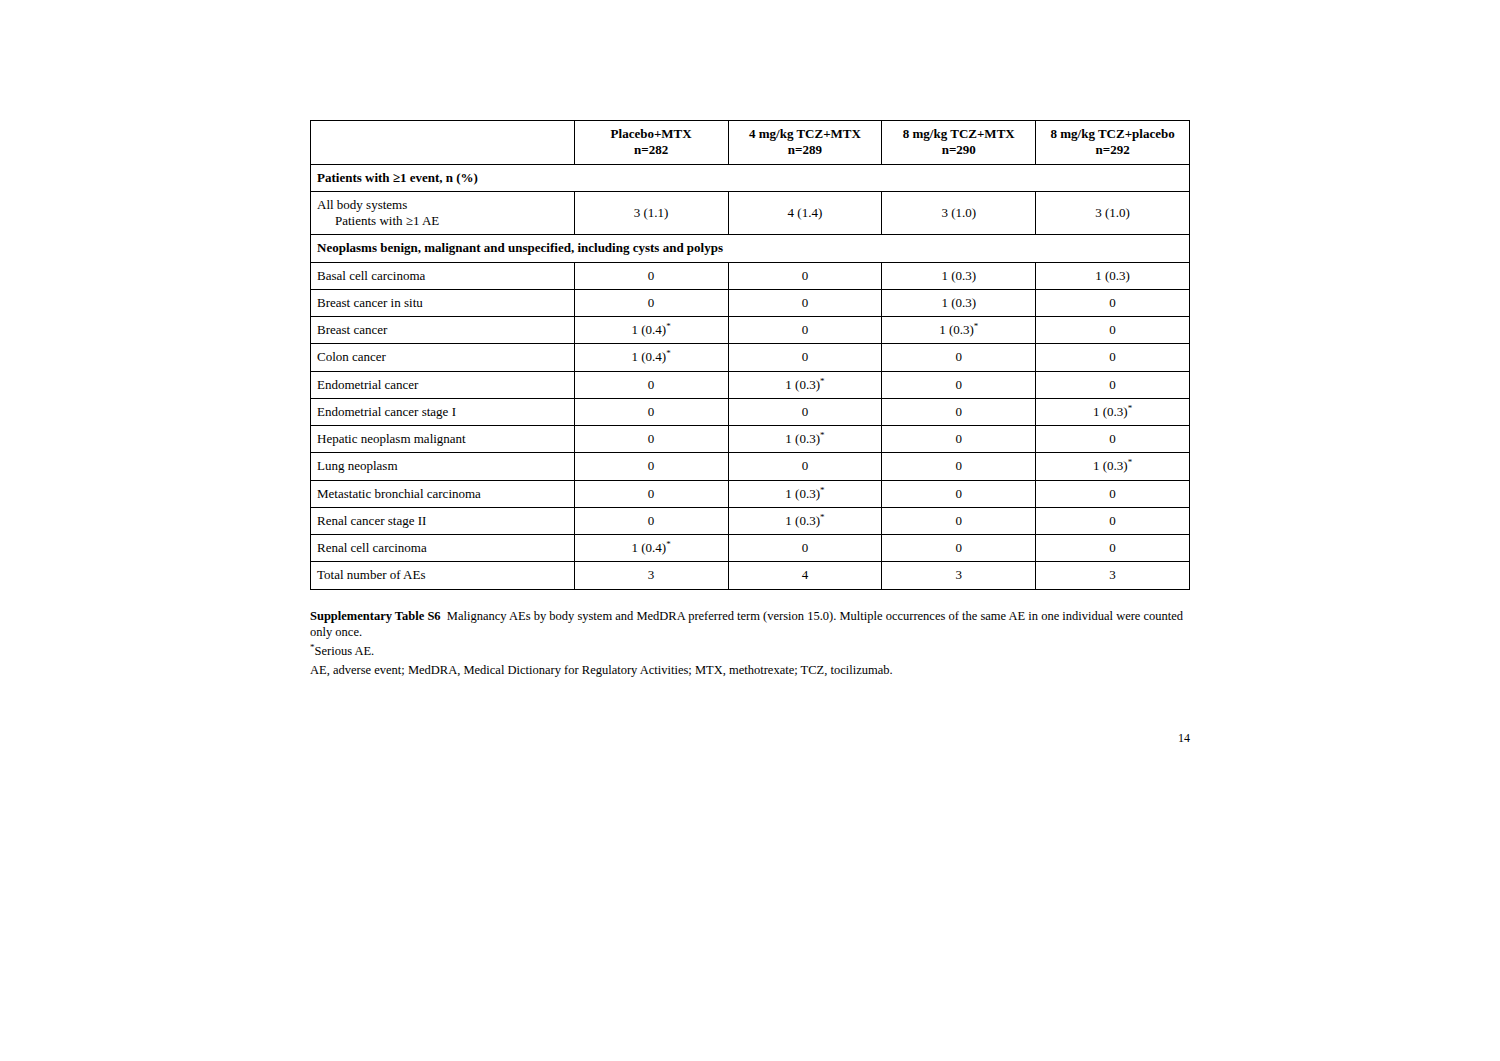| | Placebo+MTX n=282 | 4 mg/kg TCZ+MTX n=289 | 8 mg/kg TCZ+MTX n=290 | 8 mg/kg TCZ+placebo n=292 |
| --- | --- | --- | --- | --- |
| Patients with ≥1 event, n (%) |
| All body systems Patients with ≥1 AE | 3 (1.1) | 4 (1.4) | 3 (1.0) | 3 (1.0) |
| Neoplasms benign, malignant and unspecified, including cysts and polyps |
| Basal cell carcinoma | 0 | 0 | 1 (0.3) | 1 (0.3) |
| Breast cancer in situ | 0 | 0 | 1 (0.3) | 0 |
| Breast cancer | 1 (0.4) * | 0 | 1 (0.3) * | 0 |
| Colon cancer | 1 (0.4) * | 0 | 0 | 0 |
| Endometrial cancer | 0 | 1 (0.3) * | 0 | 0 |
| Endometrial cancer stage I | 0 | 0 | 0 | 1 (0.3) * |
| Hepatic neoplasm malignant | 0 | 1 (0.3) * | 0 | 0 |
| Lung neoplasm | 0 | 0 | 0 | 1 (0.3) * |
| Metastatic bronchial carcinoma | 0 | 1 (0.3) * | 0 | 0 |
| Renal cancer stage II | 0 | 1 (0.3) * | 0 | 0 |
| Renal cell carcinoma | 1 (0.4) * | 0 | 0 | 0 |
| Total number of AEs | 3 | 4 | 3 | 3 |
Supplementary Table S6 Malignancy AEs by body system and MedDRA preferred term (version 15.0). Multiple occurrences of the same AE in one individual were counted only once.
*Serious AE.
AE, adverse event; MedDRA, Medical Dictionary for Regulatory Activities; MTX, methotrexate; TCZ, tocilizumab.
14